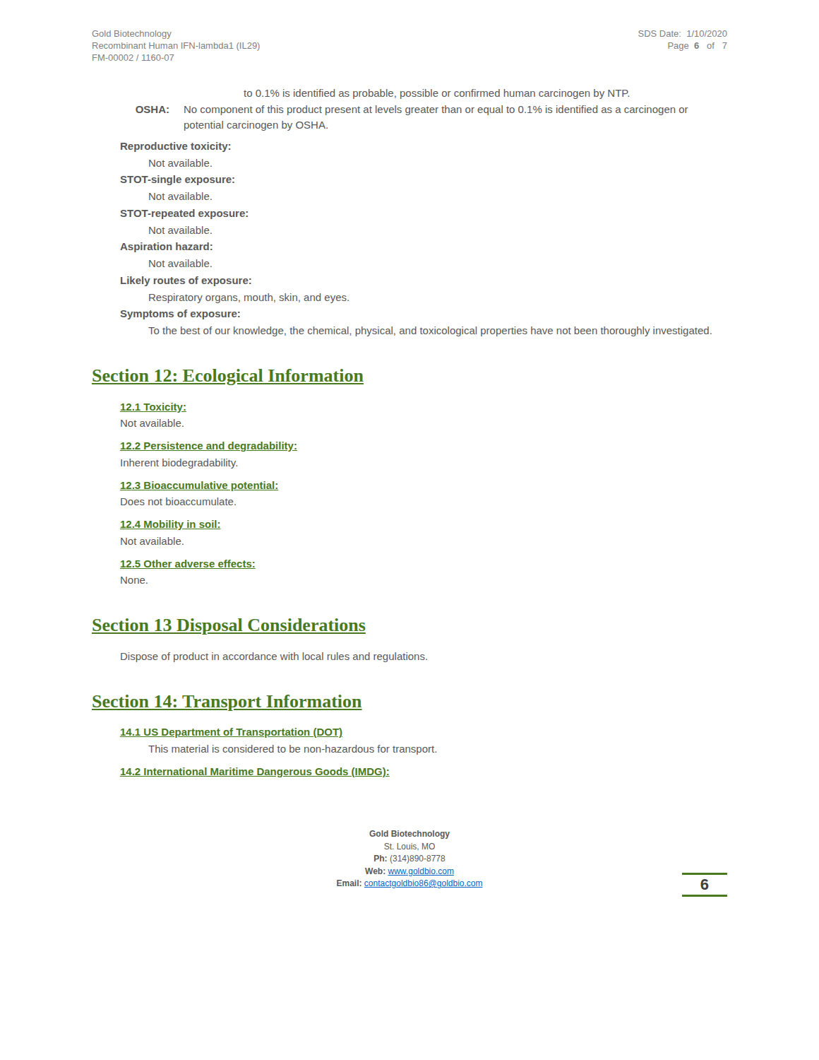Gold Biotechnology
Recombinant Human IFN-lambda1 (IL29)
FM-00002 / 1160-07
SDS Date: 1/10/2020
Page 6 of 7
to 0.1% is identified as probable, possible or confirmed human carcinogen by NTP.
OSHA:
No component of this product present at levels greater than or equal to 0.1% is identified as a carcinogen or potential carcinogen by OSHA.
Reproductive toxicity:
Not available.
STOT-single exposure:
Not available.
STOT-repeated exposure:
Not available.
Aspiration hazard:
Not available.
Likely routes of exposure:
Respiratory organs, mouth, skin, and eyes.
Symptoms of exposure:
To the best of our knowledge, the chemical, physical, and toxicological properties have not been thoroughly investigated.
Section 12: Ecological Information
12.1 Toxicity:
Not available.
12.2 Persistence and degradability:
Inherent biodegradability.
12.3 Bioaccumulative potential:
Does not bioaccumulate.
12.4 Mobility in soil:
Not available.
12.5 Other adverse effects:
None.
Section 13 Disposal Considerations
Dispose of product in accordance with local rules and regulations.
Section 14: Transport Information
14.1 US Department of Transportation (DOT)
This material is considered to be non-hazardous for transport.
14.2 International Maritime Dangerous Goods (IMDG):
Gold Biotechnology
St. Louis, MO
Ph: (314)890-8778
Web: www.goldbio.com
Email: contactgoldbio86@goldbio.com
6